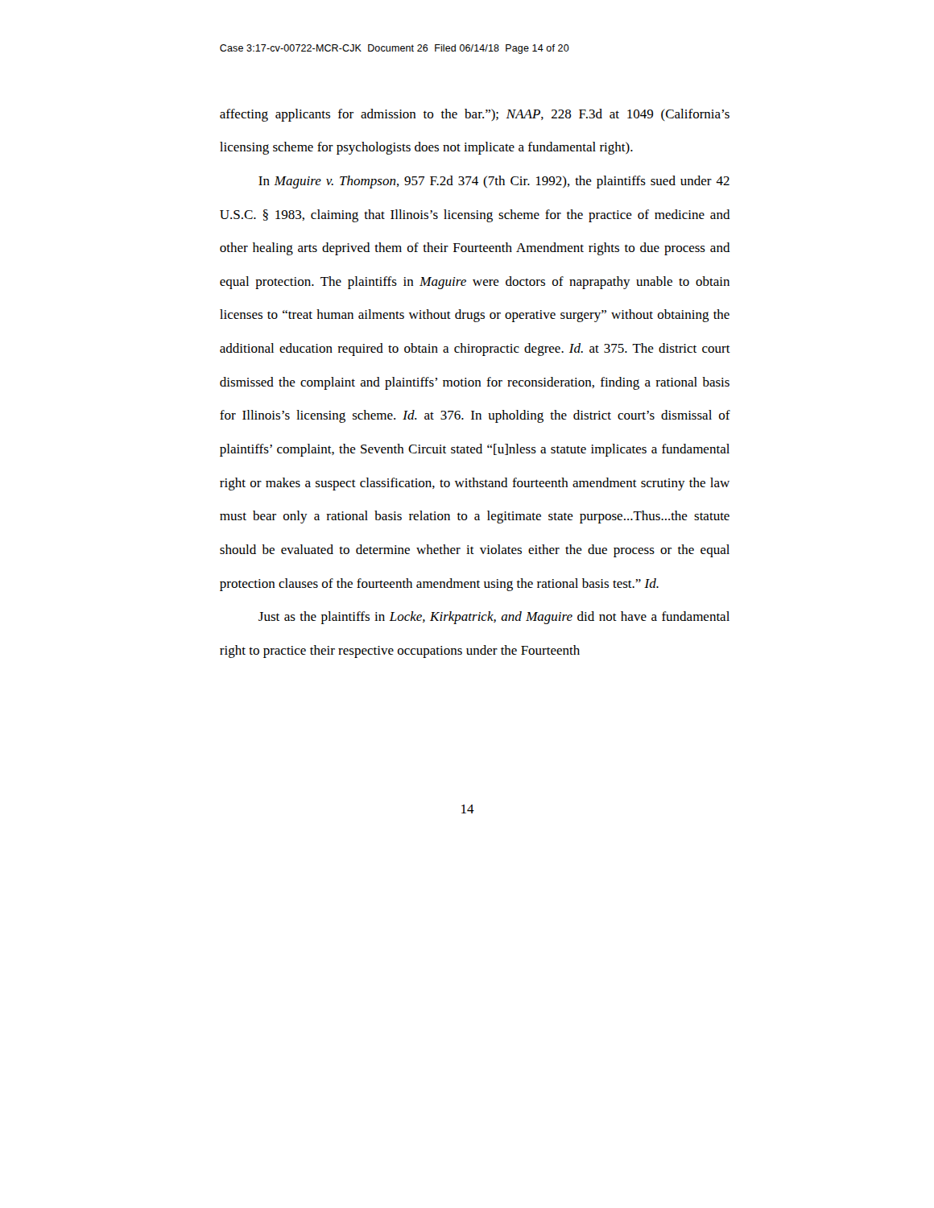Case 3:17-cv-00722-MCR-CJK Document 26 Filed 06/14/18 Page 14 of 20
affecting applicants for admission to the bar.”); NAAP, 228 F.3d at 1049 (California’s licensing scheme for psychologists does not implicate a fundamental right).
In Maguire v. Thompson, 957 F.2d 374 (7th Cir. 1992), the plaintiffs sued under 42 U.S.C. § 1983, claiming that Illinois’s licensing scheme for the practice of medicine and other healing arts deprived them of their Fourteenth Amendment rights to due process and equal protection. The plaintiffs in Maguire were doctors of naprapathy unable to obtain licenses to “treat human ailments without drugs or operative surgery” without obtaining the additional education required to obtain a chiropractic degree. Id. at 375. The district court dismissed the complaint and plaintiffs’ motion for reconsideration, finding a rational basis for Illinois’s licensing scheme. Id. at 376. In upholding the district court’s dismissal of plaintiffs’ complaint, the Seventh Circuit stated “[u]nless a statute implicates a fundamental right or makes a suspect classification, to withstand fourteenth amendment scrutiny the law must bear only a rational basis relation to a legitimate state purpose...Thus...the statute should be evaluated to determine whether it violates either the due process or the equal protection clauses of the fourteenth amendment using the rational basis test.” Id.
Just as the plaintiffs in Locke, Kirkpatrick, and Maguire did not have a fundamental right to practice their respective occupations under the Fourteenth
14